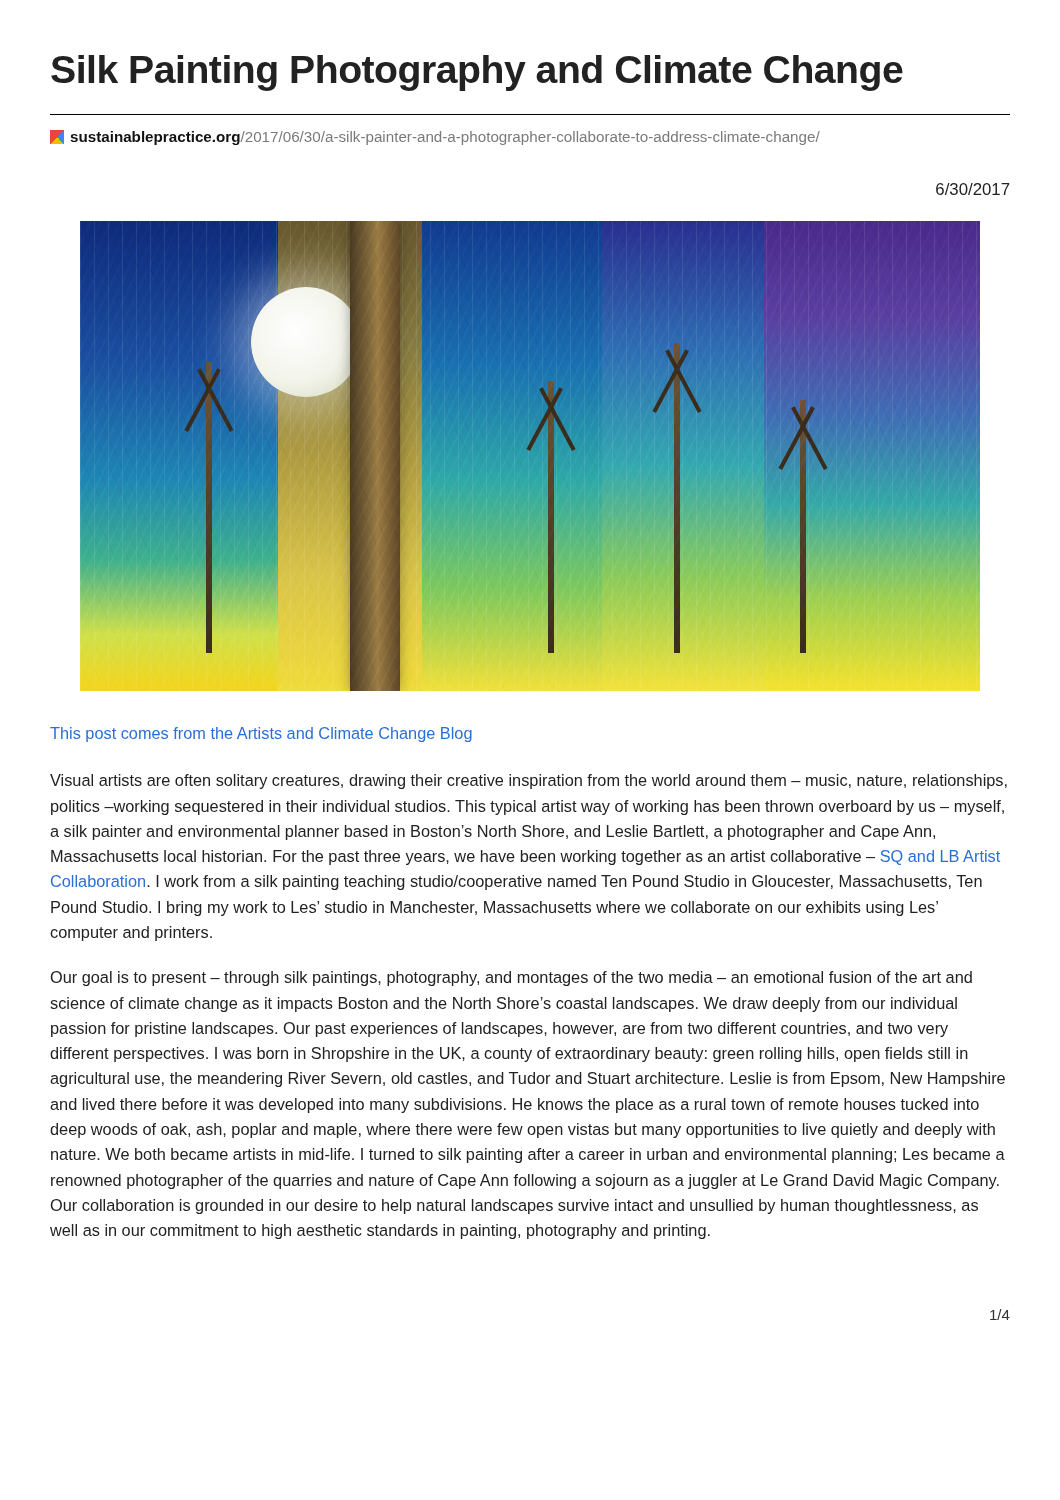Silk Painting Photography and Climate Change
sustainablepractice.org/2017/06/30/a-silk-painter-and-a-photographer-collaborate-to-address-climate-change/
6/30/2017
This post comes from the Artists and Climate Change Blog
Visual artists are often solitary creatures, drawing their creative inspiration from the world around them – music, nature, relationships, politics –working sequestered in their individual studios. This typical artist way of working has been thrown overboard by us – myself, a silk painter and environmental planner based in Boston’s North Shore, and Leslie Bartlett, a photographer and Cape Ann, Massachusetts local historian. For the past three years, we have been working together as an artist collaborative – SQ and LB Artist Collaboration. I work from a silk painting teaching studio/cooperative named Ten Pound Studio in Gloucester, Massachusetts, Ten Pound Studio. I bring my work to Les’ studio in Manchester, Massachusetts where we collaborate on our exhibits using Les’ computer and printers.
Our goal is to present – through silk paintings, photography, and montages of the two media – an emotional fusion of the art and science of climate change as it impacts Boston and the North Shore’s coastal landscapes. We draw deeply from our individual passion for pristine landscapes. Our past experiences of landscapes, however, are from two different countries, and two very different perspectives. I was born in Shropshire in the UK, a county of extraordinary beauty: green rolling hills, open fields still in agricultural use, the meandering River Severn, old castles, and Tudor and Stuart architecture. Leslie is from Epsom, New Hampshire and lived there before it was developed into many subdivisions. He knows the place as a rural town of remote houses tucked into deep woods of oak, ash, poplar and maple, where there were few open vistas but many opportunities to live quietly and deeply with nature. We both became artists in mid-life. I turned to silk painting after a career in urban and environmental planning; Les became a renowned photographer of the quarries and nature of Cape Ann following a sojourn as a juggler at Le Grand David Magic Company. Our collaboration is grounded in our desire to help natural landscapes survive intact and unsullied by human thoughtlessness, as well as in our commitment to high aesthetic standards in painting, photography and printing.
1/4